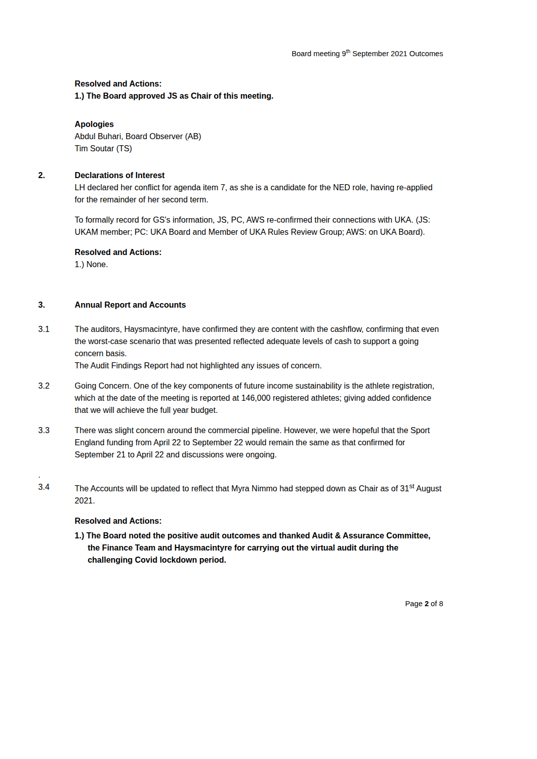Board meeting 9th September 2021 Outcomes
Resolved and Actions:
1.) The Board approved JS as Chair of this meeting.
Apologies
Abdul Buhari, Board Observer (AB)
Tim Soutar (TS)
2.
Declarations of Interest
LH declared her conflict for agenda item 7, as she is a candidate for the NED role, having re-applied for the remainder of her second term.
To formally record for GS's information, JS, PC, AWS re-confirmed their connections with UKA. (JS: UKAM member; PC: UKA Board and Member of UKA Rules Review Group; AWS: on UKA Board).
Resolved and Actions:
1.) None.
3.
Annual Report and Accounts
3.1
The auditors, Haysmacintyre, have confirmed they are content with the cashflow, confirming that even the worst-case scenario that was presented reflected adequate levels of cash to support a going concern basis.
The Audit Findings Report had not highlighted any issues of concern.
3.2
Going Concern. One of the key components of future income sustainability is the athlete registration, which at the date of the meeting is reported at 146,000 registered athletes; giving added confidence that we will achieve the full year budget.
3.3
There was slight concern around the commercial pipeline. However, we were hopeful that the Sport England funding from April 22 to September 22 would remain the same as that confirmed for September 21 to April 22 and discussions were ongoing.
.
3.4
The Accounts will be updated to reflect that Myra Nimmo had stepped down as Chair as of 31st August 2021.
Resolved and Actions:
1.) The Board noted the positive audit outcomes and thanked Audit & Assurance Committee, the Finance Team and Haysmacintyre for carrying out the virtual audit during the challenging Covid lockdown period.
Page 2 of 8